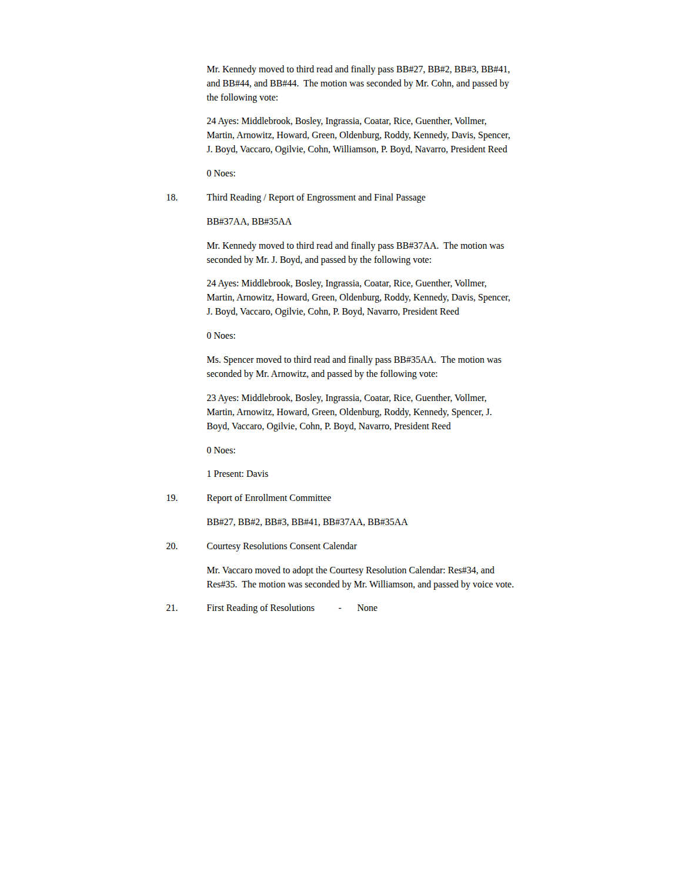Mr. Kennedy moved to third read and finally pass BB#27, BB#2, BB#3, BB#41, and BB#44, and BB#44. The motion was seconded by Mr. Cohn, and passed by the following vote:
24 Ayes: Middlebrook, Bosley, Ingrassia, Coatar, Rice, Guenther, Vollmer, Martin, Arnowitz, Howard, Green, Oldenburg, Roddy, Kennedy, Davis, Spencer, J. Boyd, Vaccaro, Ogilvie, Cohn, Williamson, P. Boyd, Navarro, President Reed
0 Noes:
18.
Third Reading / Report of Engrossment and Final Passage
BB#37AA, BB#35AA
Mr. Kennedy moved to third read and finally pass BB#37AA. The motion was seconded by Mr. J. Boyd, and passed by the following vote:
24 Ayes: Middlebrook, Bosley, Ingrassia, Coatar, Rice, Guenther, Vollmer, Martin, Arnowitz, Howard, Green, Oldenburg, Roddy, Kennedy, Davis, Spencer, J. Boyd, Vaccaro, Ogilvie, Cohn, P. Boyd, Navarro, President Reed
0 Noes:
Ms. Spencer moved to third read and finally pass BB#35AA. The motion was seconded by Mr. Arnowitz, and passed by the following vote:
23 Ayes: Middlebrook, Bosley, Ingrassia, Coatar, Rice, Guenther, Vollmer, Martin, Arnowitz, Howard, Green, Oldenburg, Roddy, Kennedy, Spencer, J. Boyd, Vaccaro, Ogilvie, Cohn, P. Boyd, Navarro, President Reed
0 Noes:
1 Present: Davis
19.
Report of Enrollment Committee
BB#27, BB#2, BB#3, BB#41, BB#37AA, BB#35AA
20.
Courtesy Resolutions Consent Calendar
Mr. Vaccaro moved to adopt the Courtesy Resolution Calendar: Res#34, and Res#35. The motion was seconded by Mr. Williamson, and passed by voice vote.
21.
First Reading of Resolutions - None